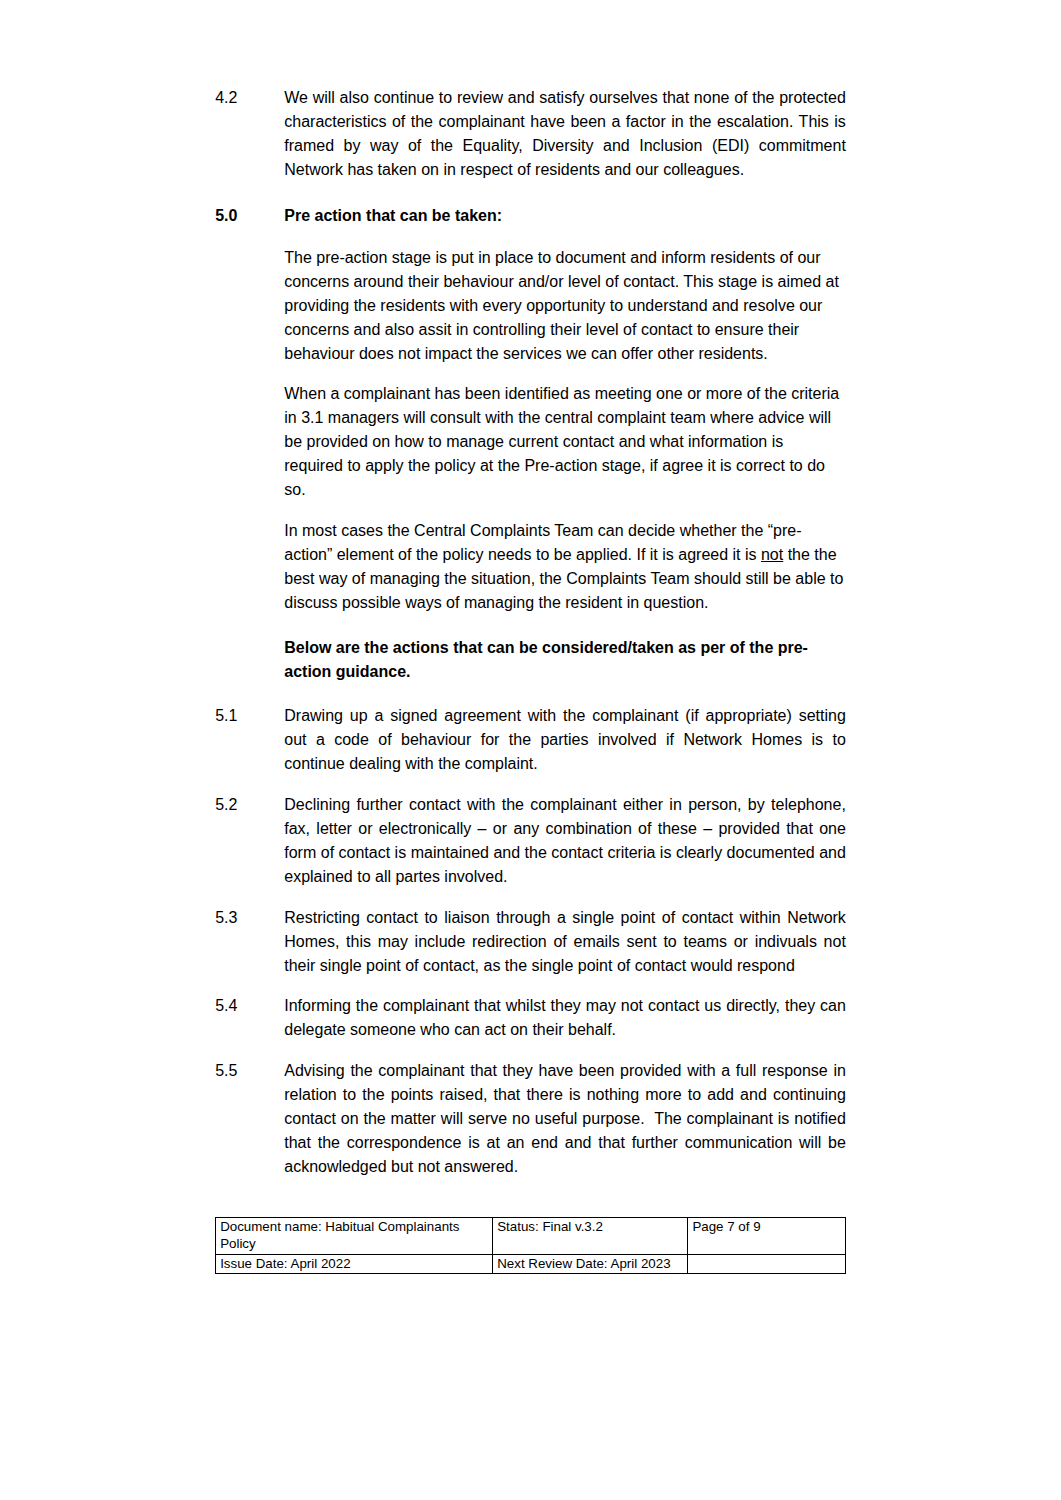4.2
We will also continue to review and satisfy ourselves that none of the protected characteristics of the complainant have been a factor in the escalation. This is framed by way of the Equality, Diversity and Inclusion (EDI) commitment Network has taken on in respect of residents and our colleagues.
5.0
Pre action that can be taken:
The pre-action stage is put in place to document and inform residents of our concerns around their behaviour and/or level of contact. This stage is aimed at providing the residents with every opportunity to understand and resolve our concerns and also assit in controlling their level of contact to ensure their behaviour does not impact the services we can offer other residents.
When a complainant has been identified as meeting one or more of the criteria in 3.1 managers will consult with the central complaint team where advice will be provided on how to manage current contact and what information is required to apply the policy at the Pre-action stage, if agree it is correct to do so.
In most cases the Central Complaints Team can decide whether the “pre-action” element of the policy needs to be applied. If it is agreed it is not the the best way of managing the situation, the Complaints Team should still be able to discuss possible ways of managing the resident in question.
Below are the actions that can be considered/taken as per of the pre-action guidance.
5.1
Drawing up a signed agreement with the complainant (if appropriate) setting out a code of behaviour for the parties involved if Network Homes is to continue dealing with the complaint.
5.2
Declining further contact with the complainant either in person, by telephone, fax, letter or electronically – or any combination of these – provided that one form of contact is maintained and the contact criteria is clearly documented and explained to all partes involved.
5.3
Restricting contact to liaison through a single point of contact within Network Homes, this may include redirection of emails sent to teams or indivuals not their single point of contact, as the single point of contact would respond
5.4
Informing the complainant that whilst they may not contact us directly, they can delegate someone who can act on their behalf.
5.5
Advising the complainant that they have been provided with a full response in relation to the points raised, that there is nothing more to add and continuing contact on the matter will serve no useful purpose. The complainant is notified that the correspondence is at an end and that further communication will be acknowledged but not answered.
| Document name: Habitual Complainants Policy | Status: Final v.3.2 | Page 7 of 9 |
| Issue Date: April 2022 | Next Review Date: April 2023 | |